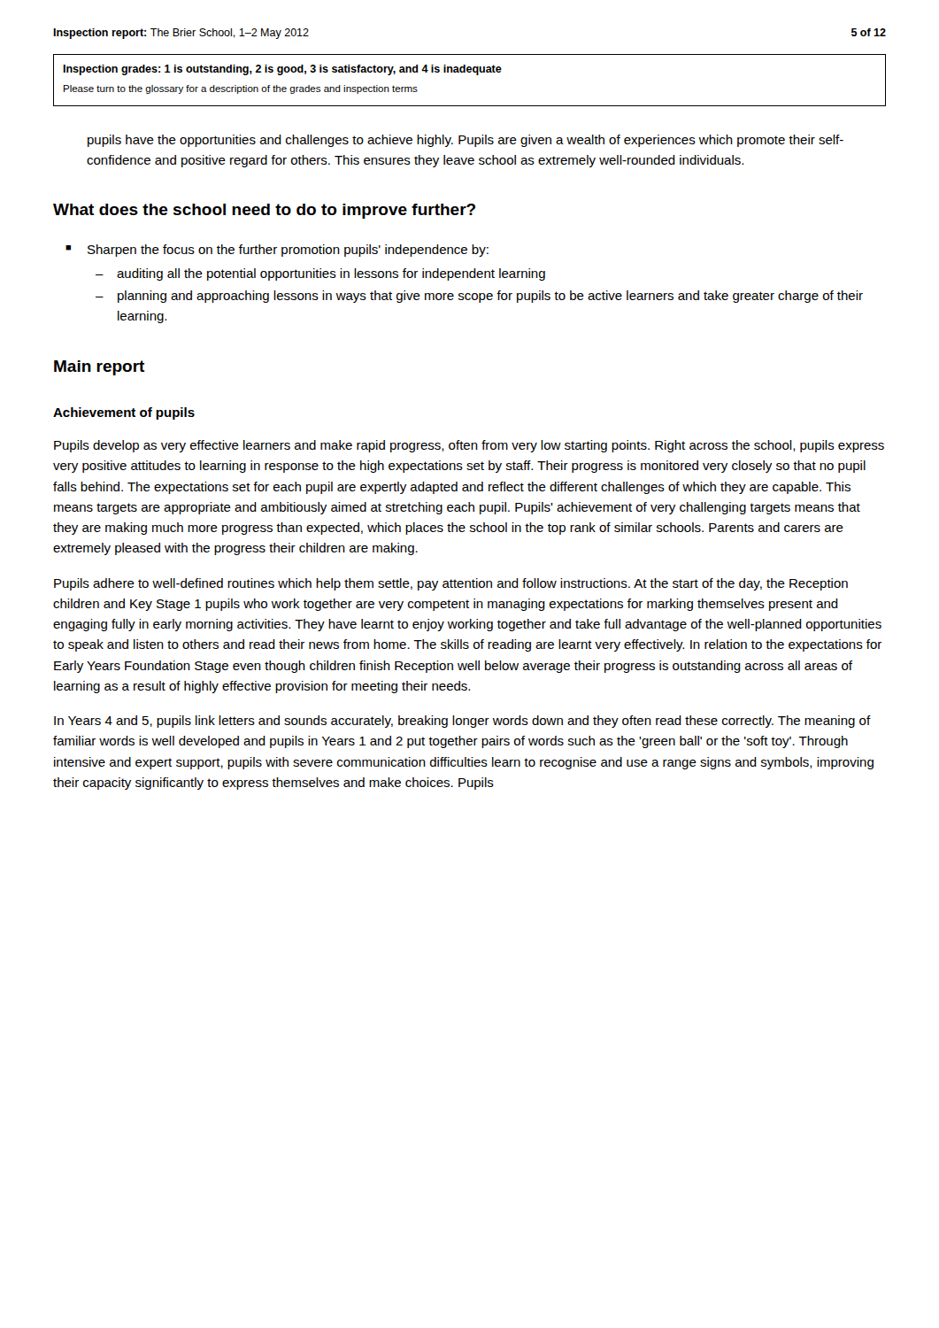Inspection report: The Brier School, 1–2 May 2012
5 of 12
Inspection grades: 1 is outstanding, 2 is good, 3 is satisfactory, and 4 is inadequate
Please turn to the glossary for a description of the grades and inspection terms
pupils have the opportunities and challenges to achieve highly. Pupils are given a wealth of experiences which promote their self-confidence and positive regard for others. This ensures they leave school as extremely well-rounded individuals.
What does the school need to do to improve further?
Sharpen the focus on the further promotion pupils' independence by:
auditing all the potential opportunities in lessons for independent learning
planning and approaching lessons in ways that give more scope for pupils to be active learners and take greater charge of their learning.
Main report
Achievement of pupils
Pupils develop as very effective learners and make rapid progress, often from very low starting points. Right across the school, pupils express very positive attitudes to learning in response to the high expectations set by staff. Their progress is monitored very closely so that no pupil falls behind. The expectations set for each pupil are expertly adapted and reflect the different challenges of which they are capable. This means targets are appropriate and ambitiously aimed at stretching each pupil. Pupils' achievement of very challenging targets means that they are making much more progress than expected, which places the school in the top rank of similar schools. Parents and carers are extremely pleased with the progress their children are making.
Pupils adhere to well-defined routines which help them settle, pay attention and follow instructions. At the start of the day, the Reception children and Key Stage 1 pupils who work together are very competent in managing expectations for marking themselves present and engaging fully in early morning activities. They have learnt to enjoy working together and take full advantage of the well-planned opportunities to speak and listen to others and read their news from home. The skills of reading are learnt very effectively. In relation to the expectations for Early Years Foundation Stage even though children finish Reception well below average their progress is outstanding across all areas of learning as a result of highly effective provision for meeting their needs.
In Years 4 and 5, pupils link letters and sounds accurately, breaking longer words down and they often read these correctly. The meaning of familiar words is well developed and pupils in Years 1 and 2 put together pairs of words such as the 'green ball' or the 'soft toy'. Through intensive and expert support, pupils with severe communication difficulties learn to recognise and use a range signs and symbols, improving their capacity significantly to express themselves and make choices. Pupils